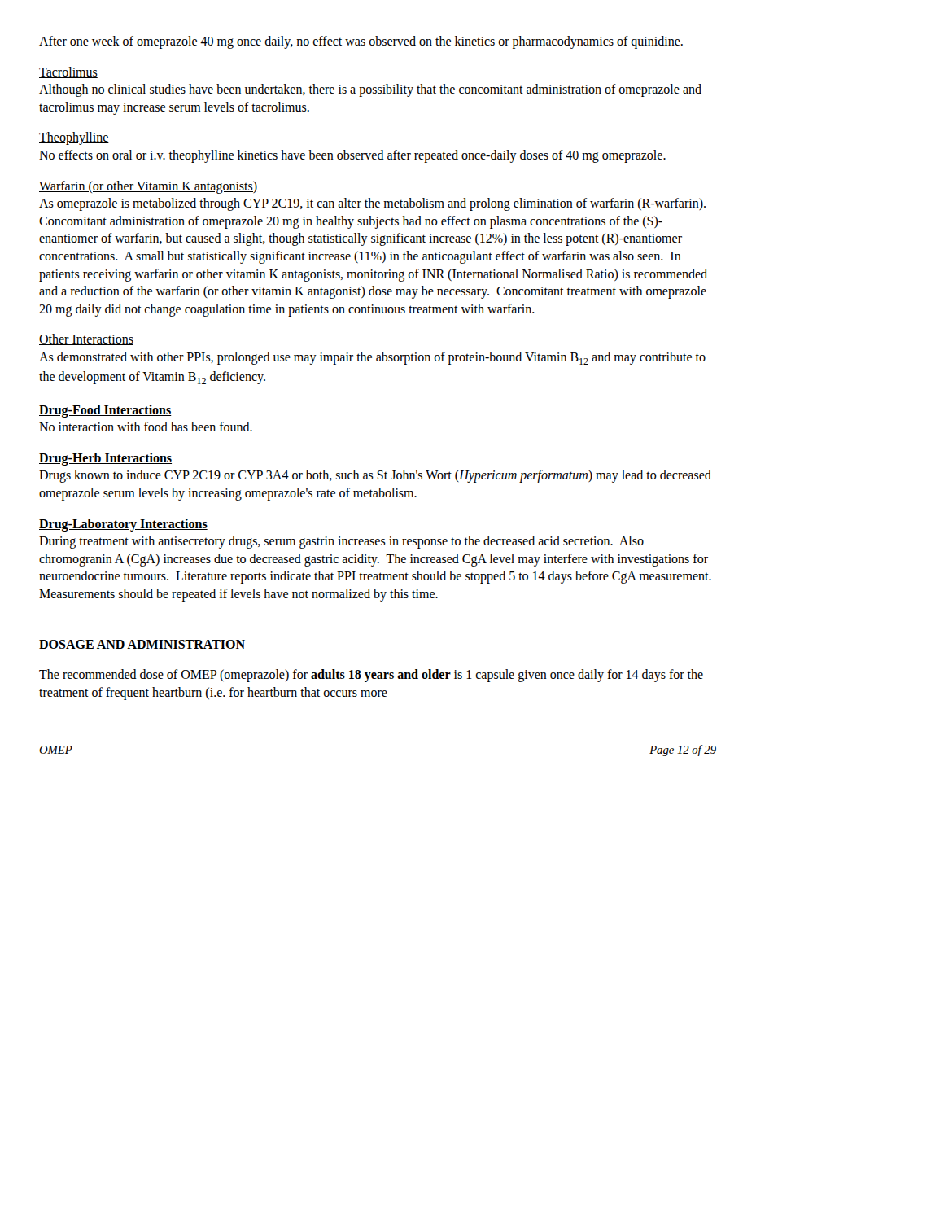After one week of omeprazole 40 mg once daily, no effect was observed on the kinetics or pharmacodynamics of quinidine.
Tacrolimus
Although no clinical studies have been undertaken, there is a possibility that the concomitant administration of omeprazole and tacrolimus may increase serum levels of tacrolimus.
Theophylline
No effects on oral or i.v. theophylline kinetics have been observed after repeated once-daily doses of 40 mg omeprazole.
Warfarin (or other Vitamin K antagonists)
As omeprazole is metabolized through CYP 2C19, it can alter the metabolism and prolong elimination of warfarin (R-warfarin). Concomitant administration of omeprazole 20 mg in healthy subjects had no effect on plasma concentrations of the (S)-enantiomer of warfarin, but caused a slight, though statistically significant increase (12%) in the less potent (R)-enantiomer concentrations. A small but statistically significant increase (11%) in the anticoagulant effect of warfarin was also seen. In patients receiving warfarin or other vitamin K antagonists, monitoring of INR (International Normalised Ratio) is recommended and a reduction of the warfarin (or other vitamin K antagonist) dose may be necessary. Concomitant treatment with omeprazole 20 mg daily did not change coagulation time in patients on continuous treatment with warfarin.
Other Interactions
As demonstrated with other PPIs, prolonged use may impair the absorption of protein-bound Vitamin B12 and may contribute to the development of Vitamin B12 deficiency.
Drug-Food Interactions
No interaction with food has been found.
Drug-Herb Interactions
Drugs known to induce CYP 2C19 or CYP 3A4 or both, such as St John's Wort (Hypericum performatum) may lead to decreased omeprazole serum levels by increasing omeprazole's rate of metabolism.
Drug-Laboratory Interactions
During treatment with antisecretory drugs, serum gastrin increases in response to the decreased acid secretion. Also chromogranin A (CgA) increases due to decreased gastric acidity. The increased CgA level may interfere with investigations for neuroendocrine tumours. Literature reports indicate that PPI treatment should be stopped 5 to 14 days before CgA measurement. Measurements should be repeated if levels have not normalized by this time.
DOSAGE AND ADMINISTRATION
The recommended dose of OMEP (omeprazole) for adults 18 years and older is 1 capsule given once daily for 14 days for the treatment of frequent heartburn (i.e. for heartburn that occurs more
OMEP Page 12 of 29